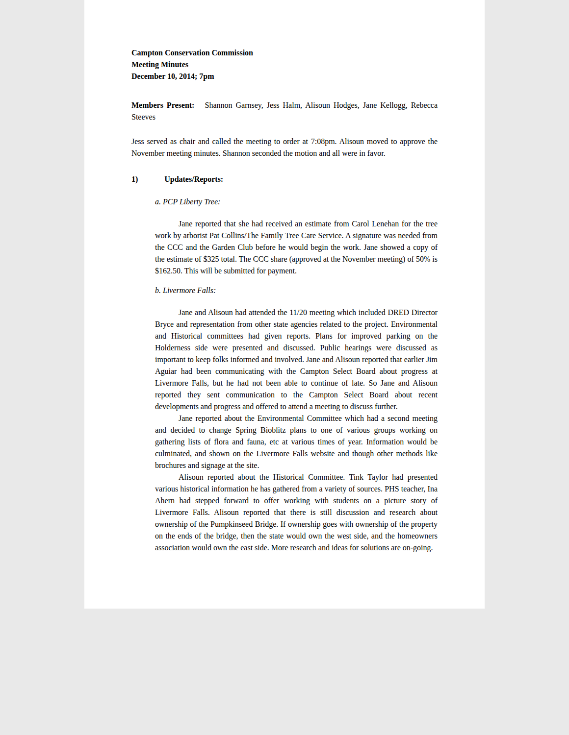Campton Conservation Commission
Meeting Minutes
December 10, 2014; 7pm
Members Present: Shannon Garnsey, Jess Halm, Alisoun Hodges, Jane Kellogg, Rebecca Steeves
Jess served as chair and called the meeting to order at 7:08pm. Alisoun moved to approve the November meeting minutes. Shannon seconded the motion and all were in favor.
1) Updates/Reports:
a. PCP Liberty Tree:
Jane reported that she had received an estimate from Carol Lenehan for the tree work by arborist Pat Collins/The Family Tree Care Service. A signature was needed from the CCC and the Garden Club before he would begin the work. Jane showed a copy of the estimate of $325 total. The CCC share (approved at the November meeting) of 50% is $162.50. This will be submitted for payment.
b. Livermore Falls:
Jane and Alisoun had attended the 11/20 meeting which included DRED Director Bryce and representation from other state agencies related to the project. Environmental and Historical committees had given reports. Plans for improved parking on the Holderness side were presented and discussed. Public hearings were discussed as important to keep folks informed and involved. Jane and Alisoun reported that earlier Jim Aguiar had been communicating with the Campton Select Board about progress at Livermore Falls, but he had not been able to continue of late. So Jane and Alisoun reported they sent communication to the Campton Select Board about recent developments and progress and offered to attend a meeting to discuss further.
Jane reported about the Environmental Committee which had a second meeting and decided to change Spring Bioblitz plans to one of various groups working on gathering lists of flora and fauna, etc at various times of year. Information would be culminated, and shown on the Livermore Falls website and though other methods like brochures and signage at the site.
Alisoun reported about the Historical Committee. Tink Taylor had presented various historical information he has gathered from a variety of sources. PHS teacher, Ina Ahern had stepped forward to offer working with students on a picture story of Livermore Falls. Alisoun reported that there is still discussion and research about ownership of the Pumpkinseed Bridge. If ownership goes with ownership of the property on the ends of the bridge, then the state would own the west side, and the homeowners association would own the east side. More research and ideas for solutions are on-going.